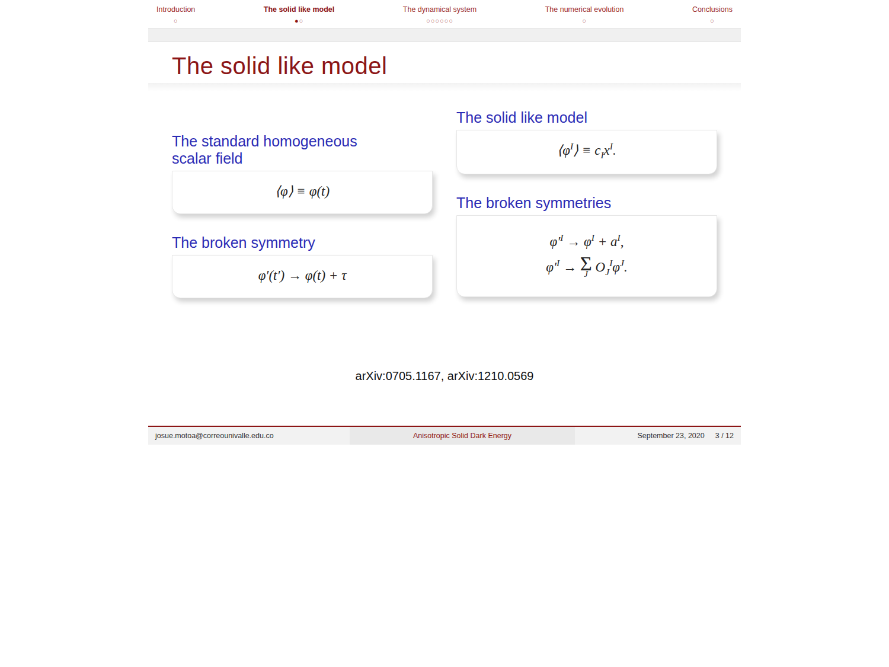Introduction
○
The solid like model
●○
The dynamical system
○○○○○○
The numerical evolution
○
Conclusions
○
The solid like model
The standard homogeneous
scalar field
⟨φ⟩ ≡ φ(t)
The broken symmetry
φ′(t′) → φ(t) + τ
The solid like model
⟨φI⟩ ≡ cIxI.
The broken symmetries
φ′I → φI + aI,
φ′I → ΣJ OJIφJ.
arXiv:0705.1167, arXiv:1210.0569
josue.motoa@correounivalle.edu.co
Anisotropic Solid Dark Energy
September 23, 20203 / 12